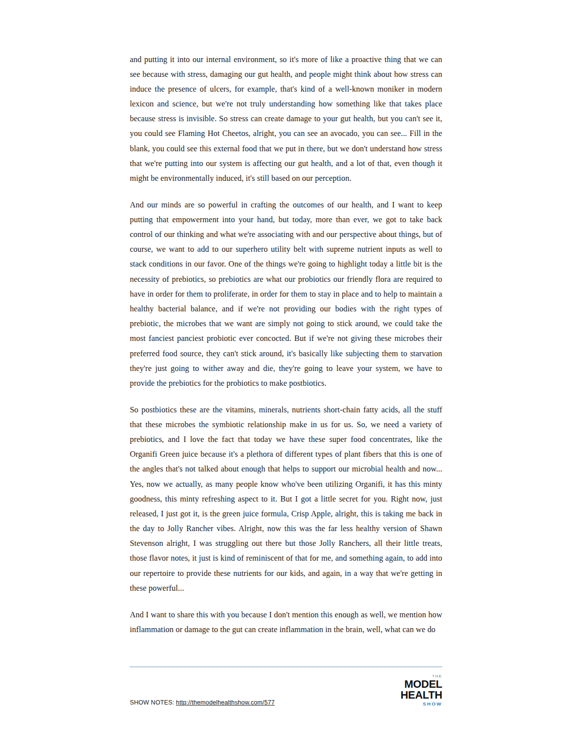and putting it into our internal environment, so it's more of like a proactive thing that we can see because with stress, damaging our gut health, and people might think about how stress can induce the presence of ulcers, for example, that's kind of a well-known moniker in modern lexicon and science, but we're not truly understanding how something like that takes place because stress is invisible. So stress can create damage to your gut health, but you can't see it, you could see Flaming Hot Cheetos, alright, you can see an avocado, you can see... Fill in the blank, you could see this external food that we put in there, but we don't understand how stress that we're putting into our system is affecting our gut health, and a lot of that, even though it might be environmentally induced, it's still based on our perception.
And our minds are so powerful in crafting the outcomes of our health, and I want to keep putting that empowerment into your hand, but today, more than ever, we got to take back control of our thinking and what we're associating with and our perspective about things, but of course, we want to add to our superhero utility belt with supreme nutrient inputs as well to stack conditions in our favor. One of the things we're going to highlight today a little bit is the necessity of prebiotics, so prebiotics are what our probiotics our friendly flora are required to have in order for them to proliferate, in order for them to stay in place and to help to maintain a healthy bacterial balance, and if we're not providing our bodies with the right types of prebiotic, the microbes that we want are simply not going to stick around, we could take the most fanciest panciest probiotic ever concocted. But if we're not giving these microbes their preferred food source, they can't stick around, it's basically like subjecting them to starvation they're just going to wither away and die, they're going to leave your system, we have to provide the prebiotics for the probiotics to make postbiotics.
So postbiotics these are the vitamins, minerals, nutrients short-chain fatty acids, all the stuff that these microbes the symbiotic relationship make in us for us. So, we need a variety of prebiotics, and I love the fact that today we have these super food concentrates, like the Organifi Green juice because it's a plethora of different types of plant fibers that this is one of the angles that's not talked about enough that helps to support our microbial health and now... Yes, now we actually, as many people know who've been utilizing Organifi, it has this minty goodness, this minty refreshing aspect to it. But I got a little secret for you. Right now, just released, I just got it, is the green juice formula, Crisp Apple, alright, this is taking me back in the day to Jolly Rancher vibes. Alright, now this was the far less healthy version of Shawn Stevenson alright, I was struggling out there but those Jolly Ranchers, all their little treats, those flavor notes, it just is kind of reminiscent of that for me, and something again, to add into our repertoire to provide these nutrients for our kids, and again, in a way that we're getting in these powerful...
And I want to share this with you because I don't mention this enough as well, we mention how inflammation or damage to the gut can create inflammation in the brain, well, what can we do
SHOW NOTES: http://themodelhealthshow.com/577
The Model Health Show